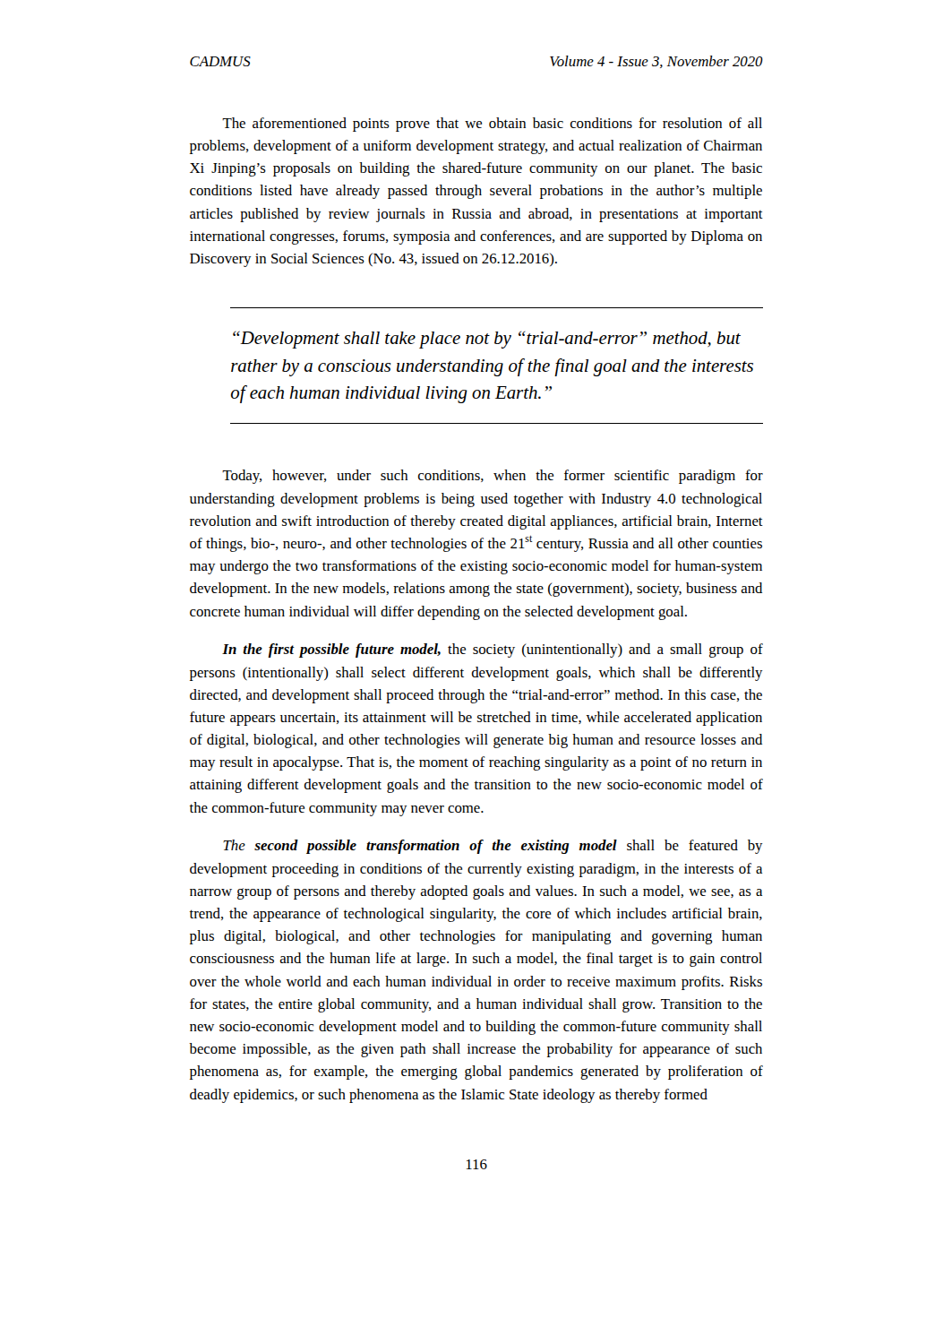CADMUS Volume 4 - Issue 3, November 2020
The aforementioned points prove that we obtain basic conditions for resolution of all problems, development of a uniform development strategy, and actual realization of Chairman Xi Jinping’s proposals on building the shared-future community on our planet. The basic conditions listed have already passed through several probations in the author’s multiple articles published by review journals in Russia and abroad, in presentations at important international congresses, forums, symposia and conferences, and are supported by Diploma on Discovery in Social Sciences (No. 43, issued on 26.12.2016).
“Development shall take place not by “trial-and-error” method, but rather by a conscious understanding of the final goal and the interests of each human individual living on Earth.”
Today, however, under such conditions, when the former scientific paradigm for understanding development problems is being used together with Industry 4.0 technological revolution and swift introduction of thereby created digital appliances, artificial brain, Internet of things, bio-, neuro-, and other technologies of the 21st century, Russia and all other counties may undergo the two transformations of the existing socio-economic model for human-system development. In the new models, relations among the state (government), society, business and concrete human individual will differ depending on the selected development goal.
In the first possible future model, the society (unintentionally) and a small group of persons (intentionally) shall select different development goals, which shall be differently directed, and development shall proceed through the “trial-and-error” method. In this case, the future appears uncertain, its attainment will be stretched in time, while accelerated application of digital, biological, and other technologies will generate big human and resource losses and may result in apocalypse. That is, the moment of reaching singularity as a point of no return in attaining different development goals and the transition to the new socio-economic model of the common-future community may never come.
The second possible transformation of the existing model shall be featured by development proceeding in conditions of the currently existing paradigm, in the interests of a narrow group of persons and thereby adopted goals and values. In such a model, we see, as a trend, the appearance of technological singularity, the core of which includes artificial brain, plus digital, biological, and other technologies for manipulating and governing human consciousness and the human life at large. In such a model, the final target is to gain control over the whole world and each human individual in order to receive maximum profits. Risks for states, the entire global community, and a human individual shall grow. Transition to the new socio-economic development model and to building the common-future community shall become impossible, as the given path shall increase the probability for appearance of such phenomena as, for example, the emerging global pandemics generated by proliferation of deadly epidemics, or such phenomena as the Islamic State ideology as thereby formed
116